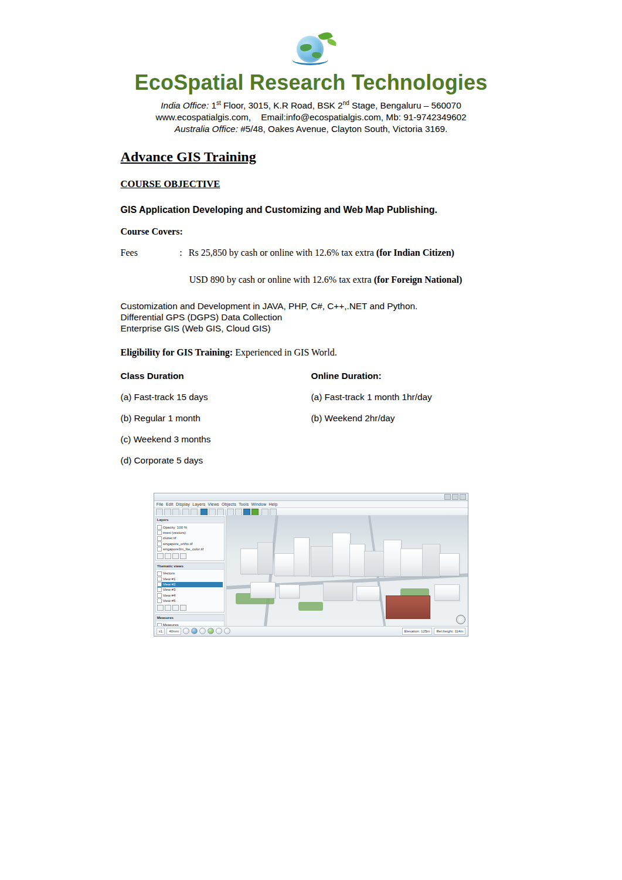EcoSpatial Research Technologies
India Office: 1st Floor, 3015, K.R Road, BSK 2nd Stage, Bengaluru – 560070
www.ecospatialgis.com, Email:info@ecospatialgis.com, Mb: 91-9742349602
Australia Office: #5/48, Oakes Avenue, Clayton South, Victoria 3169.
Advance GIS Training
COURSE OBJECTIVE
GIS Application Developing and Customizing and Web Map Publishing.
Course Covers:
Fees: Rs 25,850 by cash or online with 12.6% tax extra (for Indian Citizen)
USD 890 by cash or online with 12.6% tax extra (for Foreign National)
Customization and Development in JAVA, PHP, C#, C++,.NET and Python.
Differential GPS (DGPS) Data Collection
Enterprise GIS (Web GIS, Cloud GIS)
Eligibility for GIS Training: Experienced in GIS World.
| Class Duration | Online Duration: |
| --- | --- |
| (a) Fast-track 15 days | (a) Fast-track 1 month 1hr/day |
| (b) Regular 1 month | (b) Weekend 2hr/day |
| (c) Weekend 3 months | |
| (d) Corporate 5 days | |
File Edit Display Layers Views Objects Tools Window Help
Layers
Opacity 100 %
trees (vectors)
clutter.tif
singapore_ortho.tif
singapore3m_lite_color.tif
Thematic views
Vectors
View #1
View #2
View #3
View #4
View #5
Measures
Measures
Type Description
x1 40mm Elevation: 125m Rel.height: 114m